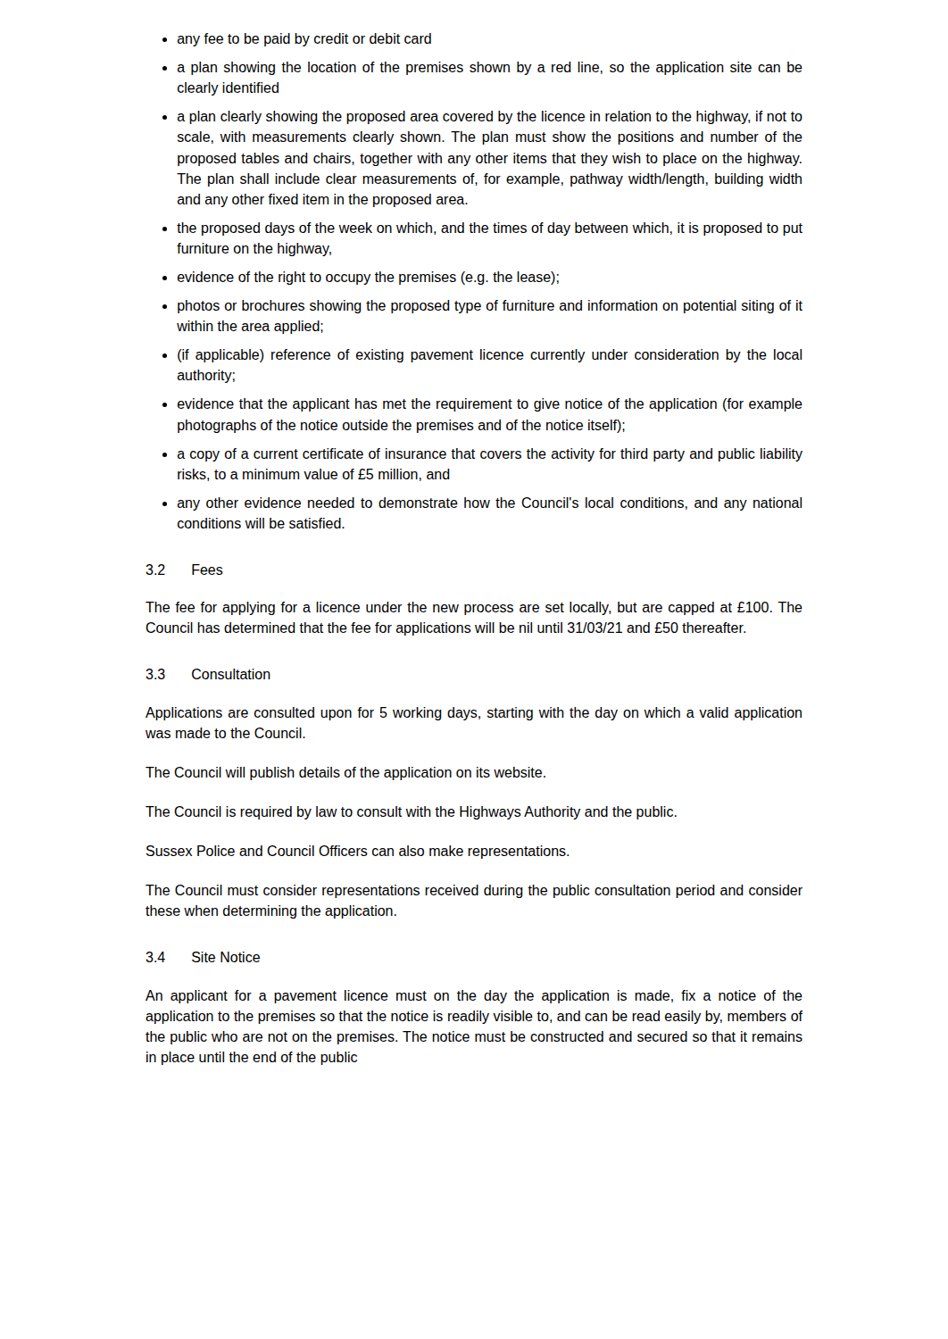any fee to be paid by credit or debit card
a plan showing the location of the premises shown by a red line, so the application site can be clearly identified
a plan clearly showing the proposed area covered by the licence in relation to the highway, if not to scale, with measurements clearly shown. The plan must show the positions and number of the proposed tables and chairs, together with any other items that they wish to place on the highway. The plan shall include clear measurements of, for example, pathway width/length, building width and any other fixed item in the proposed area.
the proposed days of the week on which, and the times of day between which, it is proposed to put furniture on the highway,
evidence of the right to occupy the premises (e.g. the lease);
photos or brochures showing the proposed type of furniture and information on potential siting of it within the area applied;
(if applicable) reference of existing pavement licence currently under consideration by the local authority;
evidence that the applicant has met the requirement to give notice of the application (for example photographs of the notice outside the premises and of the notice itself);
a copy of a current certificate of insurance that covers the activity for third party and public liability risks, to a minimum value of £5 million, and
any other evidence needed to demonstrate how the Council's local conditions, and any national conditions will be satisfied.
3.2 Fees
The fee for applying for a licence under the new process are set locally, but are capped at £100. The Council has determined that the fee for applications will be nil until 31/03/21 and £50 thereafter.
3.3 Consultation
Applications are consulted upon for 5 working days, starting with the day on which a valid application was made to the Council.
The Council will publish details of the application on its website.
The Council is required by law to consult with the Highways Authority and the public.
Sussex Police and Council Officers can also make representations.
The Council must consider representations received during the public consultation period and consider these when determining the application.
3.4 Site Notice
An applicant for a pavement licence must on the day the application is made, fix a notice of the application to the premises so that the notice is readily visible to, and can be read easily by, members of the public who are not on the premises. The notice must be constructed and secured so that it remains in place until the end of the public